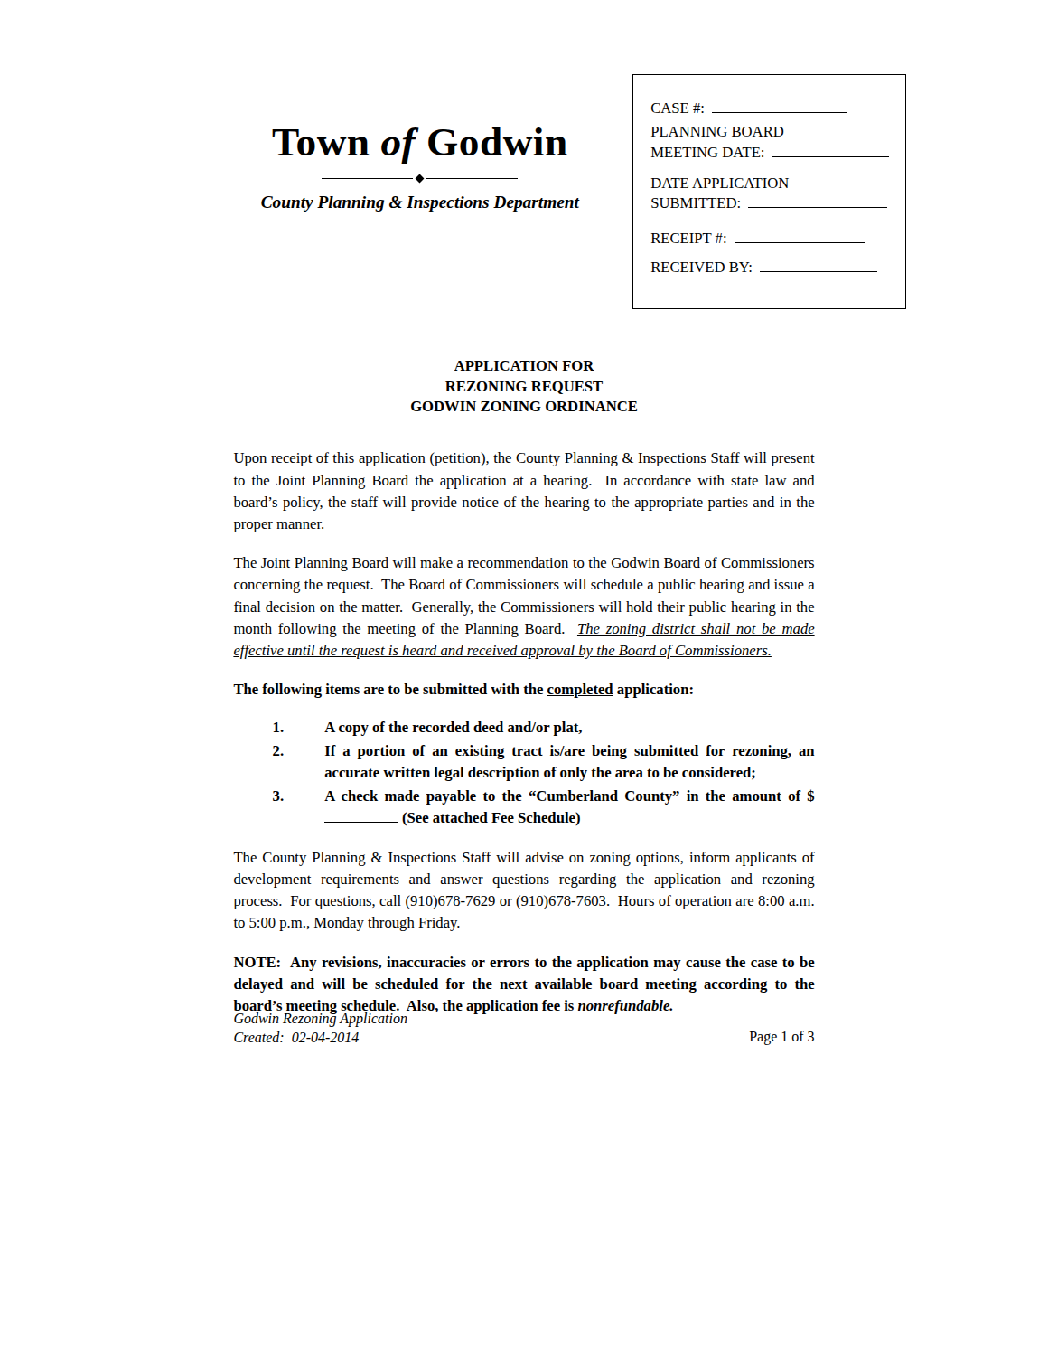Town of Godwin
County Planning & Inspections Department
CASE #:
PLANNING BOARD
MEETING DATE:
DATE APPLICATION
SUBMITTED:
RECEIPT #:
RECEIVED BY:
APPLICATION FOR
REZONING REQUEST
GODWIN ZONING ORDINANCE
Upon receipt of this application (petition), the County Planning & Inspections Staff will present to the Joint Planning Board the application at a hearing. In accordance with state law and board’s policy, the staff will provide notice of the hearing to the appropriate parties and in the proper manner.
The Joint Planning Board will make a recommendation to the Godwin Board of Commissioners concerning the request. The Board of Commissioners will schedule a public hearing and issue a final decision on the matter. Generally, the Commissioners will hold their public hearing in the month following the meeting of the Planning Board. The zoning district shall not be made effective until the request is heard and received approval by the Board of Commissioners.
The following items are to be submitted with the completed application:
A copy of the recorded deed and/or plat,
If a portion of an existing tract is/are being submitted for rezoning, an accurate written legal description of only the area to be considered;
A check made payable to the “Cumberland County” in the amount of $ (See attached Fee Schedule)
The County Planning & Inspections Staff will advise on zoning options, inform applicants of development requirements and answer questions regarding the application and rezoning process. For questions, call (910)678-7629 or (910)678-7603. Hours of operation are 8:00 a.m. to 5:00 p.m., Monday through Friday.
NOTE: Any revisions, inaccuracies or errors to the application may cause the case to be delayed and will be scheduled for the next available board meeting according to the board’s meeting schedule. Also, the application fee is nonrefundable.
Godwin Rezoning Application
Created: 02-04-2014
Page 1 of 3